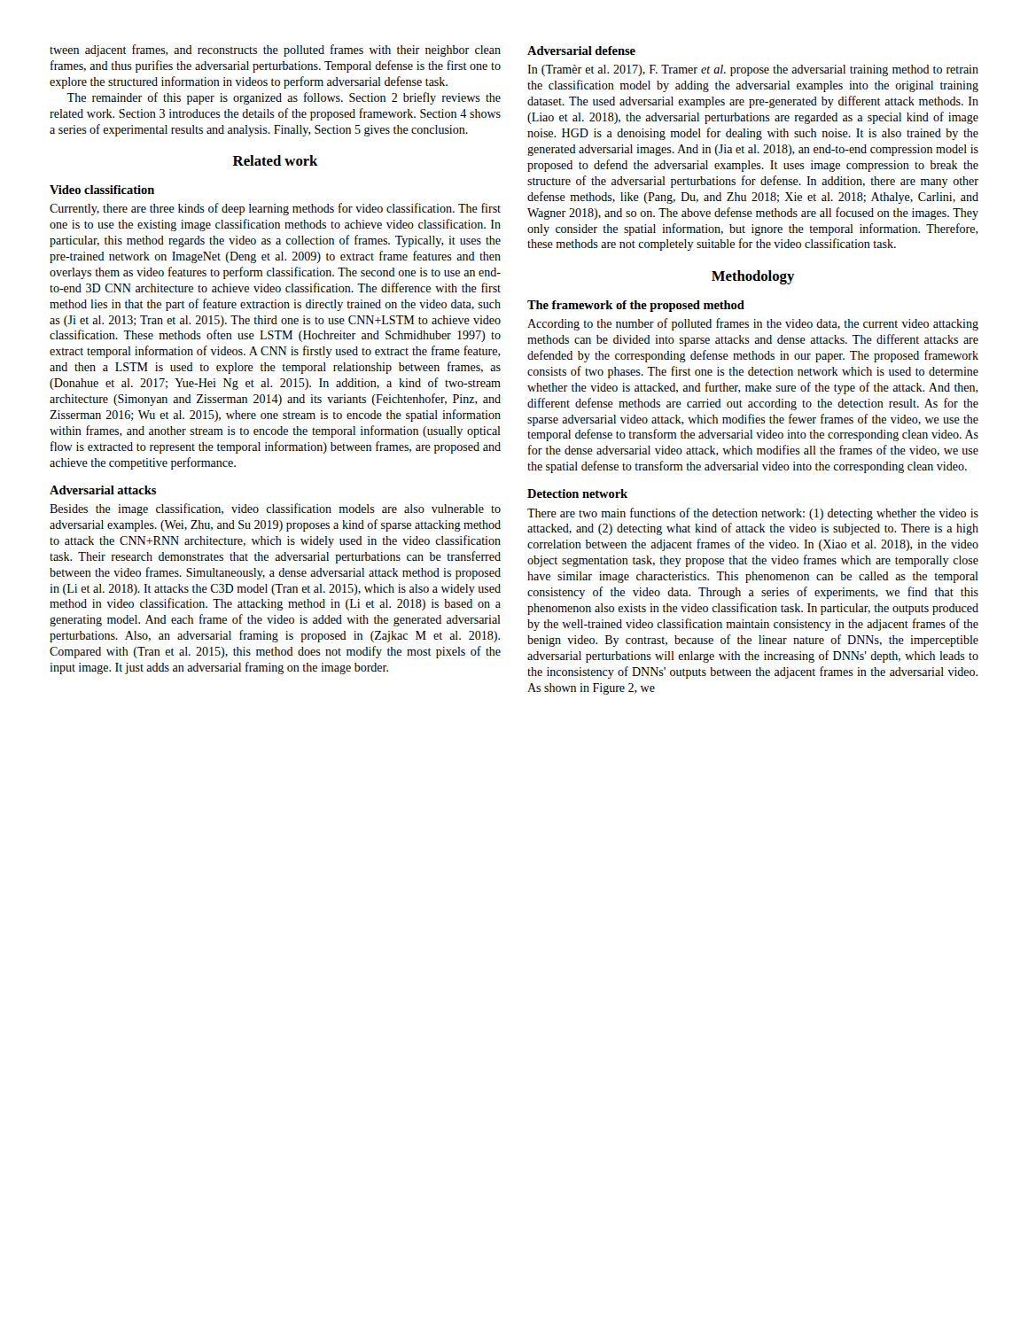tween adjacent frames, and reconstructs the polluted frames with their neighbor clean frames, and thus purifies the adversarial perturbations. Temporal defense is the first one to explore the structured information in videos to perform adversarial defense task.
The remainder of this paper is organized as follows. Section 2 briefly reviews the related work. Section 3 introduces the details of the proposed framework. Section 4 shows a series of experimental results and analysis. Finally, Section 5 gives the conclusion.
Related work
Video classification
Currently, there are three kinds of deep learning methods for video classification. The first one is to use the existing image classification methods to achieve video classification. In particular, this method regards the video as a collection of frames. Typically, it uses the pre-trained network on ImageNet (Deng et al. 2009) to extract frame features and then overlays them as video features to perform classification. The second one is to use an end-to-end 3D CNN architecture to achieve video classification. The difference with the first method lies in that the part of feature extraction is directly trained on the video data, such as (Ji et al. 2013; Tran et al. 2015). The third one is to use CNN+LSTM to achieve video classification. These methods often use LSTM (Hochreiter and Schmidhuber 1997) to extract temporal information of videos. A CNN is firstly used to extract the frame feature, and then a LSTM is used to explore the temporal relationship between frames, as (Donahue et al. 2017; Yue-Hei Ng et al. 2015). In addition, a kind of two-stream architecture (Simonyan and Zisserman 2014) and its variants (Feichtenhofer, Pinz, and Zisserman 2016; Wu et al. 2015), where one stream is to encode the spatial information within frames, and another stream is to encode the temporal information (usually optical flow is extracted to represent the temporal information) between frames, are proposed and achieve the competitive performance.
Adversarial attacks
Besides the image classification, video classification models are also vulnerable to adversarial examples. (Wei, Zhu, and Su 2019) proposes a kind of sparse attacking method to attack the CNN+RNN architecture, which is widely used in the video classification task. Their research demonstrates that the adversarial perturbations can be transferred between the video frames. Simultaneously, a dense adversarial attack method is proposed in (Li et al. 2018). It attacks the C3D model (Tran et al. 2015), which is also a widely used method in video classification. The attacking method in (Li et al. 2018) is based on a generating model. And each frame of the video is added with the generated adversarial perturbations. Also, an adversarial framing is proposed in (Zajkac M et al. 2018). Compared with (Tran et al. 2015), this method does not modify the most pixels of the input image. It just adds an adversarial framing on the image border.
Adversarial defense
In (Tramèr et al. 2017), F. Tramer et al. propose the adversarial training method to retrain the classification model by adding the adversarial examples into the original training dataset. The used adversarial examples are pre-generated by different attack methods. In (Liao et al. 2018), the adversarial perturbations are regarded as a special kind of image noise. HGD is a denoising model for dealing with such noise. It is also trained by the generated adversarial images. And in (Jia et al. 2018), an end-to-end compression model is proposed to defend the adversarial examples. It uses image compression to break the structure of the adversarial perturbations for defense. In addition, there are many other defense methods, like (Pang, Du, and Zhu 2018; Xie et al. 2018; Athalye, Carlini, and Wagner 2018), and so on. The above defense methods are all focused on the images. They only consider the spatial information, but ignore the temporal information. Therefore, these methods are not completely suitable for the video classification task.
Methodology
The framework of the proposed method
According to the number of polluted frames in the video data, the current video attacking methods can be divided into sparse attacks and dense attacks. The different attacks are defended by the corresponding defense methods in our paper. The proposed framework consists of two phases. The first one is the detection network which is used to determine whether the video is attacked, and further, make sure of the type of the attack. And then, different defense methods are carried out according to the detection result. As for the sparse adversarial video attack, which modifies the fewer frames of the video, we use the temporal defense to transform the adversarial video into the corresponding clean video. As for the dense adversarial video attack, which modifies all the frames of the video, we use the spatial defense to transform the adversarial video into the corresponding clean video.
Detection network
There are two main functions of the detection network: (1) detecting whether the video is attacked, and (2) detecting what kind of attack the video is subjected to. There is a high correlation between the adjacent frames of the video. In (Xiao et al. 2018), in the video object segmentation task, they propose that the video frames which are temporally close have similar image characteristics. This phenomenon can be called as the temporal consistency of the video data. Through a series of experiments, we find that this phenomenon also exists in the video classification task. In particular, the outputs produced by the well-trained video classification maintain consistency in the adjacent frames of the benign video. By contrast, because of the linear nature of DNNs, the imperceptible adversarial perturbations will enlarge with the increasing of DNNs' depth, which leads to the inconsistency of DNNs' outputs between the adjacent frames in the adversarial video. As shown in Figure 2, we